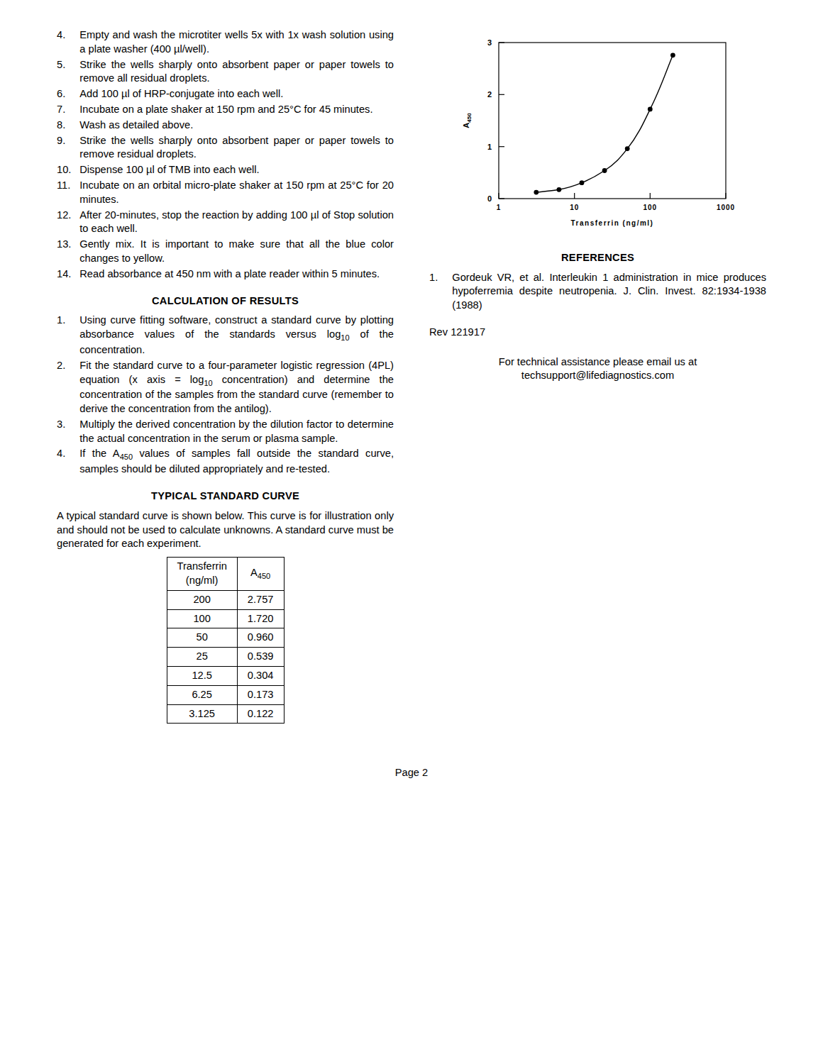Empty and wash the microtiter wells 5x with 1x wash solution using a plate washer (400 µl/well).
Strike the wells sharply onto absorbent paper or paper towels to remove all residual droplets.
Add 100 µl of HRP-conjugate into each well.
Incubate on a plate shaker at 150 rpm and 25°C for 45 minutes.
Wash as detailed above.
Strike the wells sharply onto absorbent paper or paper towels to remove residual droplets.
Dispense 100 µl of TMB into each well.
Incubate on an orbital micro-plate shaker at 150 rpm at 25°C for 20 minutes.
After 20-minutes, stop the reaction by adding 100 µl of Stop solution to each well.
Gently mix. It is important to make sure that all the blue color changes to yellow.
Read absorbance at 450 nm with a plate reader within 5 minutes.
CALCULATION OF RESULTS
Using curve fitting software, construct a standard curve by plotting absorbance values of the standards versus log10 of the concentration.
Fit the standard curve to a four-parameter logistic regression (4PL) equation (x axis = log10 concentration) and determine the concentration of the samples from the standard curve (remember to derive the concentration from the antilog).
Multiply the derived concentration by the dilution factor to determine the actual concentration in the serum or plasma sample.
If the A450 values of samples fall outside the standard curve, samples should be diluted appropriately and re-tested.
TYPICAL STANDARD CURVE
A typical standard curve is shown below. This curve is for illustration only and should not be used to calculate unknowns. A standard curve must be generated for each experiment.
| Transferrin (ng/ml) | A 450 |
| --- | --- |
| 200 | 2.757 |
| 100 | 1.720 |
| 50 | 0.960 |
| 25 | 0.539 |
| 12.5 | 0.304 |
| 6.25 | 0.173 |
| 3.125 | 0.122 |
0 1 2 3 A450 1 10 100 1000 Transferrin (ng/ml) 6.25 -> x=154.9 y=227.3 12.5 -> x=187.0 y=217.7 25 -> x=219.1 y=200.5 50 -> x=251.2 y=169.6 100 -> x=283.3 y=113.9 200 -> x=315.4 y=37.8
REFERENCES
Gordeuk VR, et al. Interleukin 1 administration in mice produces hypoferremia despite neutropenia. J. Clin. Invest. 82:1934-1938 (1988)
Rev 121917
For technical assistance please email us at
techsupport@lifediagnostics.com
Page 2